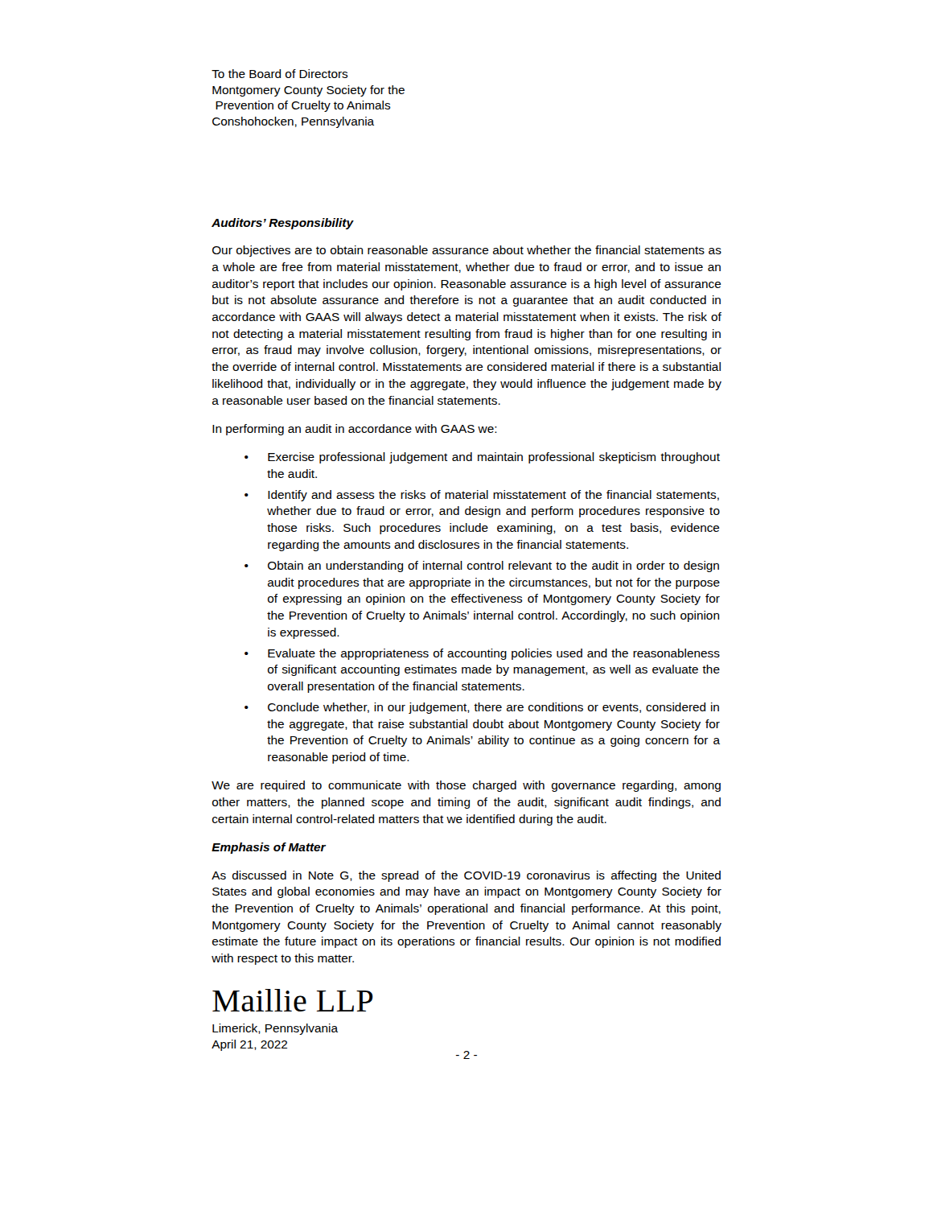To the Board of Directors
Montgomery County Society for the
Prevention of Cruelty to Animals
Conshohocken, Pennsylvania
Auditors’ Responsibility
Our objectives are to obtain reasonable assurance about whether the financial statements as a whole are free from material misstatement, whether due to fraud or error, and to issue an auditor’s report that includes our opinion. Reasonable assurance is a high level of assurance but is not absolute assurance and therefore is not a guarantee that an audit conducted in accordance with GAAS will always detect a material misstatement when it exists. The risk of not detecting a material misstatement resulting from fraud is higher than for one resulting in error, as fraud may involve collusion, forgery, intentional omissions, misrepresentations, or the override of internal control. Misstatements are considered material if there is a substantial likelihood that, individually or in the aggregate, they would influence the judgement made by a reasonable user based on the financial statements.
In performing an audit in accordance with GAAS we:
• Exercise professional judgement and maintain professional skepticism throughout the audit.
• Identify and assess the risks of material misstatement of the financial statements, whether due to fraud or error, and design and perform procedures responsive to those risks. Such procedures include examining, on a test basis, evidence regarding the amounts and disclosures in the financial statements.
• Obtain an understanding of internal control relevant to the audit in order to design audit procedures that are appropriate in the circumstances, but not for the purpose of expressing an opinion on the effectiveness of Montgomery County Society for the Prevention of Cruelty to Animals’ internal control. Accordingly, no such opinion is expressed.
• Evaluate the appropriateness of accounting policies used and the reasonableness of significant accounting estimates made by management, as well as evaluate the overall presentation of the financial statements.
• Conclude whether, in our judgement, there are conditions or events, considered in the aggregate, that raise substantial doubt about Montgomery County Society for the Prevention of Cruelty to Animals’ ability to continue as a going concern for a reasonable period of time.
We are required to communicate with those charged with governance regarding, among other matters, the planned scope and timing of the audit, significant audit findings, and certain internal control-related matters that we identified during the audit.
Emphasis of Matter
As discussed in Note G, the spread of the COVID-19 coronavirus is affecting the United States and global economies and may have an impact on Montgomery County Society for the Prevention of Cruelty to Animals’ operational and financial performance. At this point, Montgomery County Society for the Prevention of Cruelty to Animal cannot reasonably estimate the future impact on its operations or financial results. Our opinion is not modified with respect to this matter.
Maillie LLP
Limerick, Pennsylvania
April 21, 2022
- 2 -